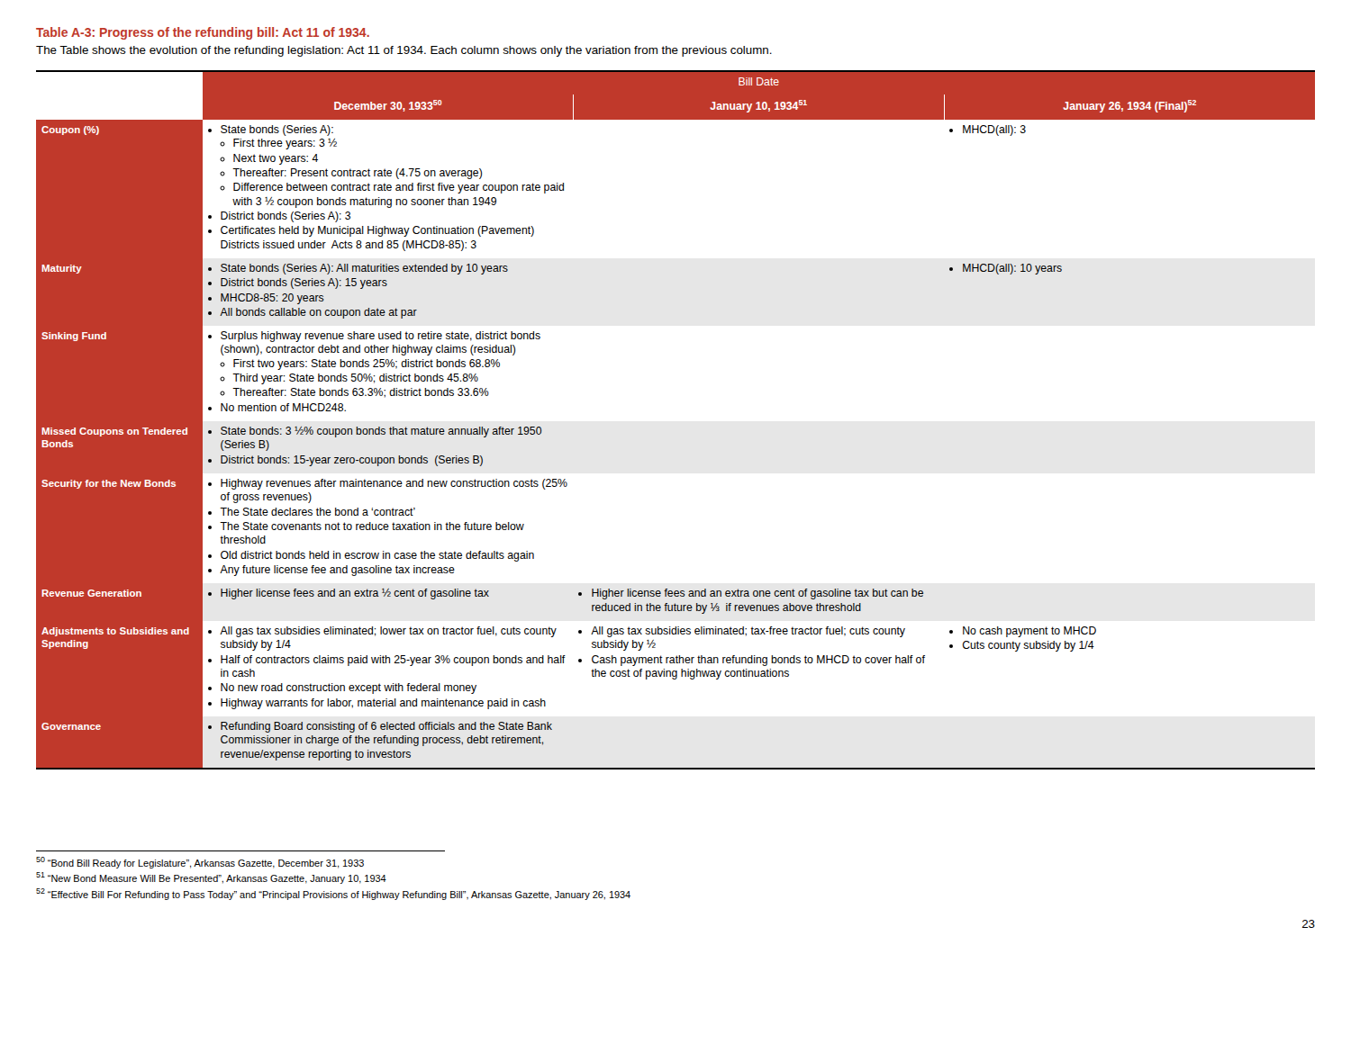Table A-3: Progress of the refunding bill: Act 11 of 1934.
The Table shows the evolution of the refunding legislation: Act 11 of 1934. Each column shows only the variation from the previous column.
| | Bill Date |
| | December 30, 1933 50 | January 10, 1934 51 | January 26, 1934 (Final) 52 |
| Coupon (%) | State bonds (Series A): First three years: 3 ½ Next two years: 4 Thereafter: Present contract rate (4.75 on average) Difference between contract rate and first five year coupon rate paid with 3 ½ coupon bonds maturing no sooner than 1949 District bonds (Series A): 3 Certificates held by Municipal Highway Continuation (Pavement) Districts issued under Acts 8 and 85 (MHCD8-85): 3 | | MHCD(all): 3 |
| Maturity | State bonds (Series A): All maturities extended by 10 years District bonds (Series A): 15 years MHCD8-85: 20 years All bonds callable on coupon date at par | | MHCD(all): 10 years |
| Sinking Fund | Surplus highway revenue share used to retire state, district bonds (shown), contractor debt and other highway claims (residual) First two years: State bonds 25%; district bonds 68.8% Third year: State bonds 50%; district bonds 45.8% Thereafter: State bonds 63.3%; district bonds 33.6% No mention of MHCD248. | | |
| Missed Coupons on Tendered Bonds | State bonds: 3 ½% coupon bonds that mature annually after 1950 (Series B) District bonds: 15-year zero-coupon bonds (Series B) | | |
| Security for the New Bonds | Highway revenues after maintenance and new construction costs (25% of gross revenues) The State declares the bond a ‘contract’ The State covenants not to reduce taxation in the future below threshold Old district bonds held in escrow in case the state defaults again Any future license fee and gasoline tax increase | | |
| Revenue Generation | Higher license fees and an extra ½ cent of gasoline tax | Higher license fees and an extra one cent of gasoline tax but can be reduced in the future by ⅓ if revenues above threshold | |
| Adjustments to Subsidies and Spending | All gas tax subsidies eliminated; lower tax on tractor fuel, cuts county subsidy by 1/4 Half of contractors claims paid with 25-year 3% coupon bonds and half in cash No new road construction except with federal money Highway warrants for labor, material and maintenance paid in cash | All gas tax subsidies eliminated; tax-free tractor fuel; cuts county subsidy by ½ Cash payment rather than refunding bonds to MHCD to cover half of the cost of paving highway continuations | No cash payment to MHCD Cuts county subsidy by 1/4 |
| Governance | Refunding Board consisting of 6 elected officials and the State Bank Commissioner in charge of the refunding process, debt retirement, revenue/expense reporting to investors | | |
50 “Bond Bill Ready for Legislature”, Arkansas Gazette, December 31, 1933
51 “New Bond Measure Will Be Presented”, Arkansas Gazette, January 10, 1934
52 “Effective Bill For Refunding to Pass Today” and “Principal Provisions of Highway Refunding Bill”, Arkansas Gazette, January 26, 1934
23